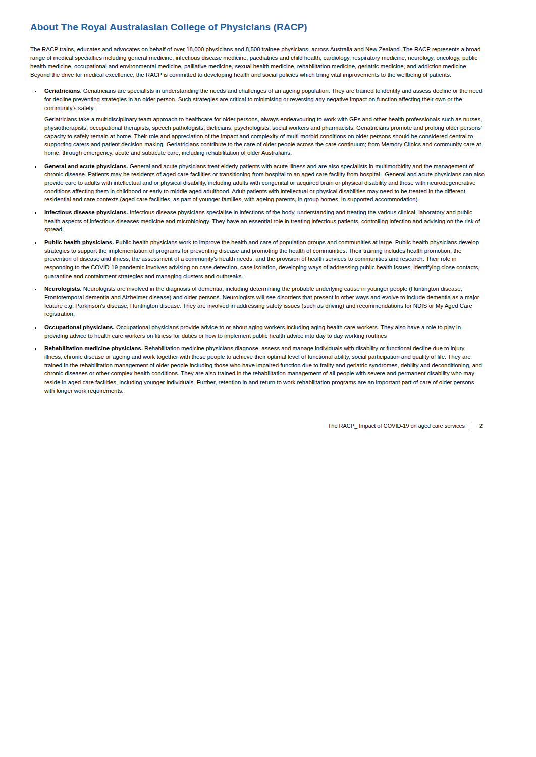About The Royal Australasian College of Physicians (RACP)
The RACP trains, educates and advocates on behalf of over 18,000 physicians and 8,500 trainee physicians, across Australia and New Zealand. The RACP represents a broad range of medical specialties including general medicine, infectious disease medicine, paediatrics and child health, cardiology, respiratory medicine, neurology, oncology, public health medicine, occupational and environmental medicine, palliative medicine, sexual health medicine, rehabilitation medicine, geriatric medicine, and addiction medicine. Beyond the drive for medical excellence, the RACP is committed to developing health and social policies which bring vital improvements to the wellbeing of patients.
Geriatricians. Geriatricians are specialists in understanding the needs and challenges of an ageing population. They are trained to identify and assess decline or the need for decline preventing strategies in an older person. Such strategies are critical to minimising or reversing any negative impact on function affecting their own or the community's safety.
Geriatricians take a multidisciplinary team approach to healthcare for older persons, always endeavouring to work with GPs and other health professionals such as nurses, physiotherapists, occupational therapists, speech pathologists, dieticians, psychologists, social workers and pharmacists. Geriatricians promote and prolong older persons' capacity to safely remain at home. Their role and appreciation of the impact and complexity of multi-morbid conditions on older persons should be considered central to supporting carers and patient decision-making. Geriatricians contribute to the care of older people across the care continuum; from Memory Clinics and community care at home, through emergency, acute and subacute care, including rehabilitation of older Australians.
General and acute physicians. General and acute physicians treat elderly patients with acute illness and are also specialists in multimorbidity and the management of chronic disease. Patients may be residents of aged care facilities or transitioning from hospital to an aged care facility from hospital. General and acute physicians can also provide care to adults with intellectual and or physical disability, including adults with congenital or acquired brain or physical disability and those with neurodegenerative conditions affecting them in childhood or early to middle aged adulthood. Adult patients with intellectual or physical disabilities may need to be treated in the different residential and care contexts (aged care facilities, as part of younger families, with ageing parents, in group homes, in supported accommodation).
Infectious disease physicians. Infectious disease physicians specialise in infections of the body, understanding and treating the various clinical, laboratory and public health aspects of infectious diseases medicine and microbiology. They have an essential role in treating infectious patients, controlling infection and advising on the risk of spread.
Public health physicians. Public health physicians work to improve the health and care of population groups and communities at large. Public health physicians develop strategies to support the implementation of programs for preventing disease and promoting the health of communities. Their training includes health promotion, the prevention of disease and illness, the assessment of a community's health needs, and the provision of health services to communities and research. Their role in responding to the COVID-19 pandemic involves advising on case detection, case isolation, developing ways of addressing public health issues, identifying close contacts, quarantine and containment strategies and managing clusters and outbreaks.
Neurologists. Neurologists are involved in the diagnosis of dementia, including determining the probable underlying cause in younger people (Huntington disease, Frontotemporal dementia and Alzheimer disease) and older persons. Neurologists will see disorders that present in other ways and evolve to include dementia as a major feature e.g. Parkinson's disease, Huntington disease. They are involved in addressing safety issues (such as driving) and recommendations for NDIS or My Aged Care registration.
Occupational physicians. Occupational physicians provide advice to or about aging workers including aging health care workers. They also have a role to play in providing advice to health care workers on fitness for duties or how to implement public health advice into day to day working routines
Rehabilitation medicine physicians. Rehabilitation medicine physicians diagnose, assess and manage individuals with disability or functional decline due to injury, illness, chronic disease or ageing and work together with these people to achieve their optimal level of functional ability, social participation and quality of life. They are trained in the rehabilitation management of older people including those who have impaired function due to frailty and geriatric syndromes, debility and deconditioning, and chronic diseases or other complex health conditions. They are also trained in the rehabilitation management of all people with severe and permanent disability who may reside in aged care facilities, including younger individuals. Further, retention in and return to work rehabilitation programs are an important part of care of older persons with longer work requirements.
The RACP_ Impact of COVID-19 on aged care services 2